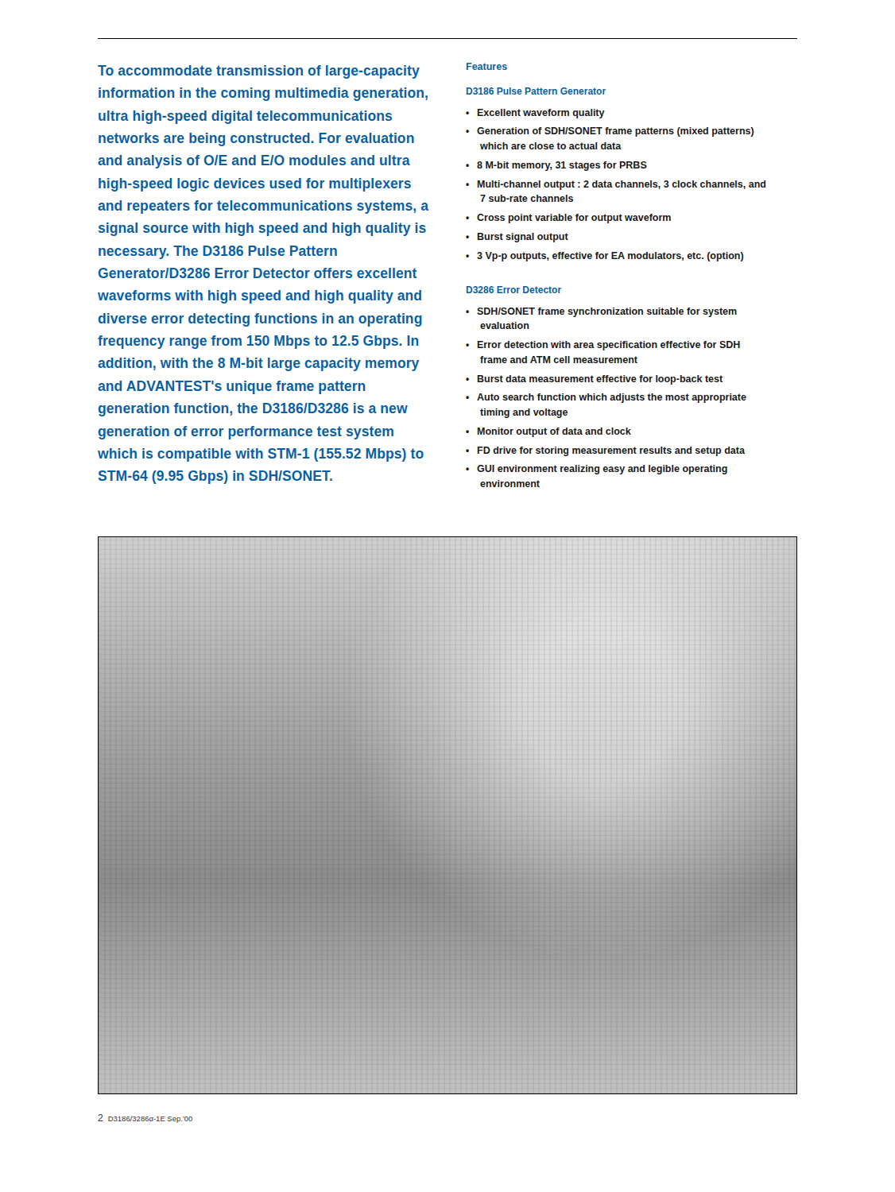To accommodate transmission of large-capacity information in the coming multimedia generation, ultra high-speed digital telecommunications networks are being constructed. For evaluation and analysis of O/E and E/O modules and ultra high-speed logic devices used for multiplexers and repeaters for telecommunications systems, a signal source with high speed and high quality is necessary. The D3186 Pulse Pattern Generator/D3286 Error Detector offers excellent waveforms with high speed and high quality and diverse error detecting functions in an operating frequency range from 150 Mbps to 12.5 Gbps. In addition, with the 8 M-bit large capacity memory and ADVANTEST's unique frame pattern generation function, the D3186/D3286 is a new generation of error performance test system which is compatible with STM-1 (155.52 Mbps) to STM-64 (9.95 Gbps) in SDH/SONET.
Features
D3186 Pulse Pattern Generator
Excellent waveform quality
Generation of SDH/SONET frame patterns (mixed patterns)which are close to actual data
8 M-bit memory, 31 stages for PRBS
Multi-channel output : 2 data channels, 3 clock channels, and7 sub-rate channels
Cross point variable for output waveform
Burst signal output
3 Vp-p outputs, effective for EA modulators, etc. (option)
D3286 Error Detector
SDH/SONET frame synchronization suitable for systemevaluation
Error detection with area specification effective for SDHframe and ATM cell measurement
Burst data measurement effective for loop-back test
Auto search function which adjusts the most appropriatetiming and voltage
Monitor output of data and clock
FD drive for storing measurement results and setup data
GUI environment realizing easy and legible operatingenvironment
2 D3186/3286α-1E Sep.'00